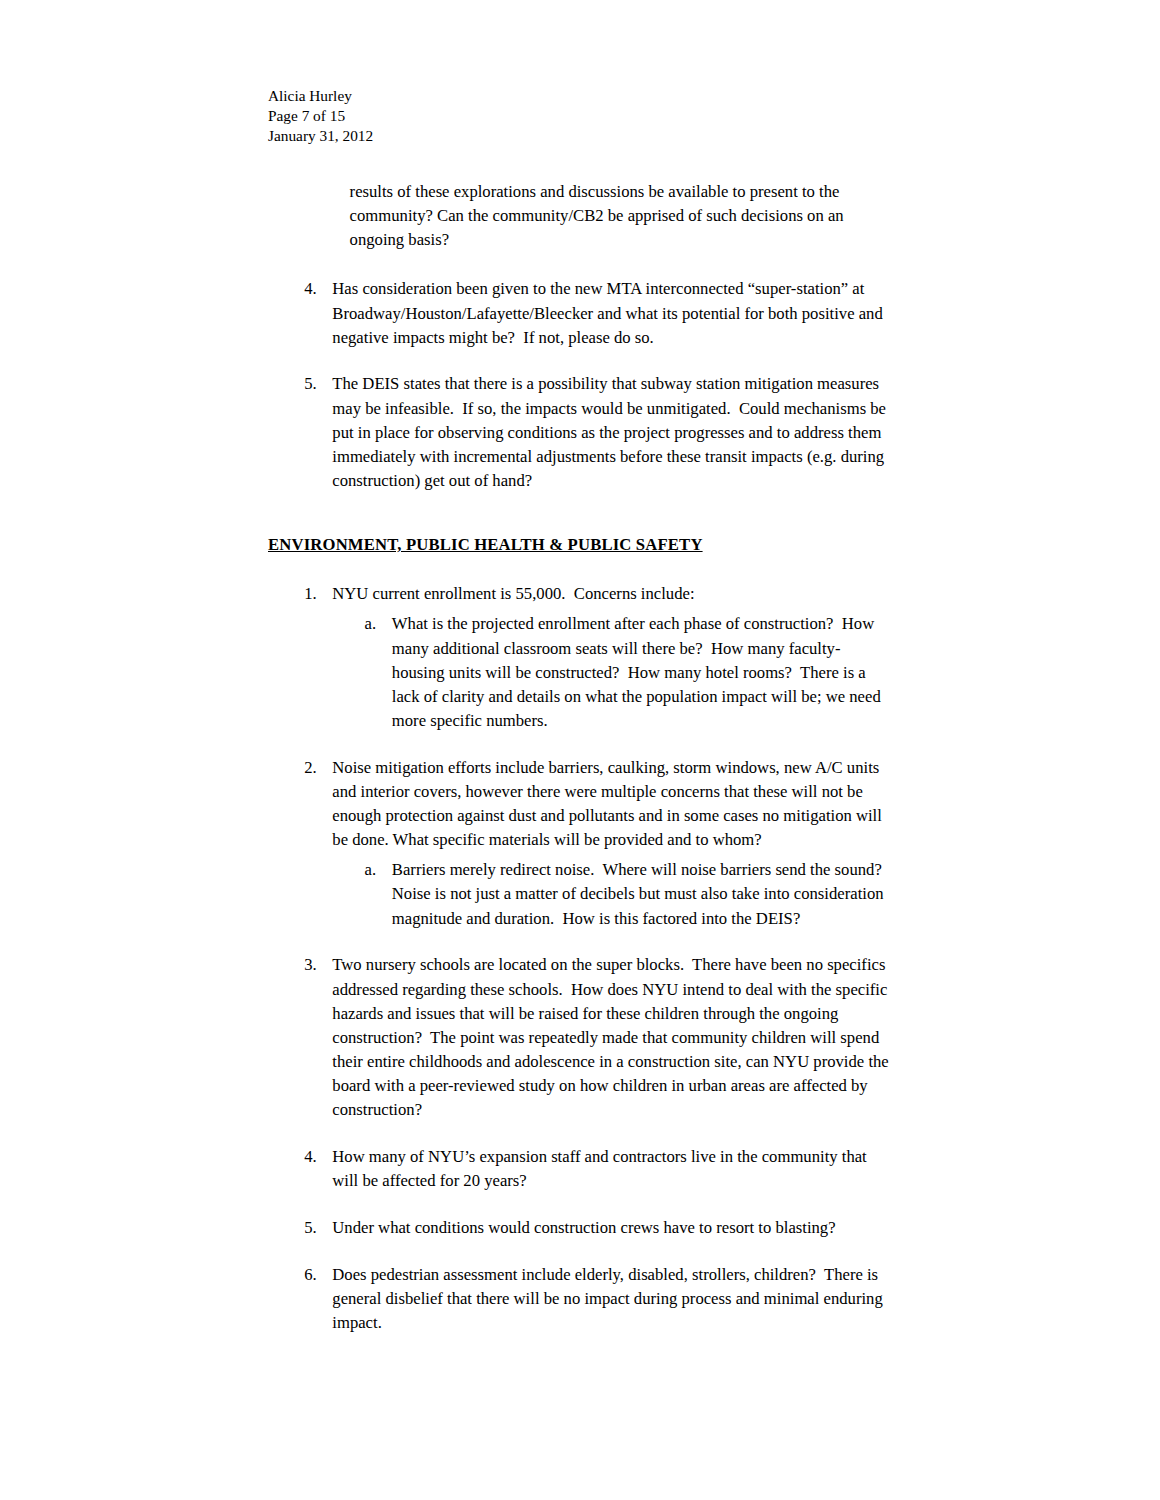Alicia Hurley
Page 7 of 15
January 31, 2012
results of these explorations and discussions be available to present to the community? Can the community/CB2 be apprised of such decisions on an ongoing basis?
Has consideration been given to the new MTA interconnected “super-station” at Broadway/Houston/Lafayette/Bleecker and what its potential for both positive and negative impacts might be? If not, please do so.
The DEIS states that there is a possibility that subway station mitigation measures may be infeasible. If so, the impacts would be unmitigated. Could mechanisms be put in place for observing conditions as the project progresses and to address them immediately with incremental adjustments before these transit impacts (e.g. during construction) get out of hand?
ENVIRONMENT, PUBLIC HEALTH & PUBLIC SAFETY
NYU current enrollment is 55,000. Concerns include:
What is the projected enrollment after each phase of construction? How many additional classroom seats will there be? How many faculty-housing units will be constructed? How many hotel rooms? There is a lack of clarity and details on what the population impact will be; we need more specific numbers.
Noise mitigation efforts include barriers, caulking, storm windows, new A/C units and interior covers, however there were multiple concerns that these will not be enough protection against dust and pollutants and in some cases no mitigation will be done. What specific materials will be provided and to whom?
Barriers merely redirect noise. Where will noise barriers send the sound? Noise is not just a matter of decibels but must also take into consideration magnitude and duration. How is this factored into the DEIS?
Two nursery schools are located on the super blocks. There have been no specifics addressed regarding these schools. How does NYU intend to deal with the specific hazards and issues that will be raised for these children through the ongoing construction? The point was repeatedly made that community children will spend their entire childhoods and adolescence in a construction site, can NYU provide the board with a peer-reviewed study on how children in urban areas are affected by construction?
How many of NYU’s expansion staff and contractors live in the community that will be affected for 20 years?
Under what conditions would construction crews have to resort to blasting?
Does pedestrian assessment include elderly, disabled, strollers, children? There is general disbelief that there will be no impact during process and minimal enduring impact.